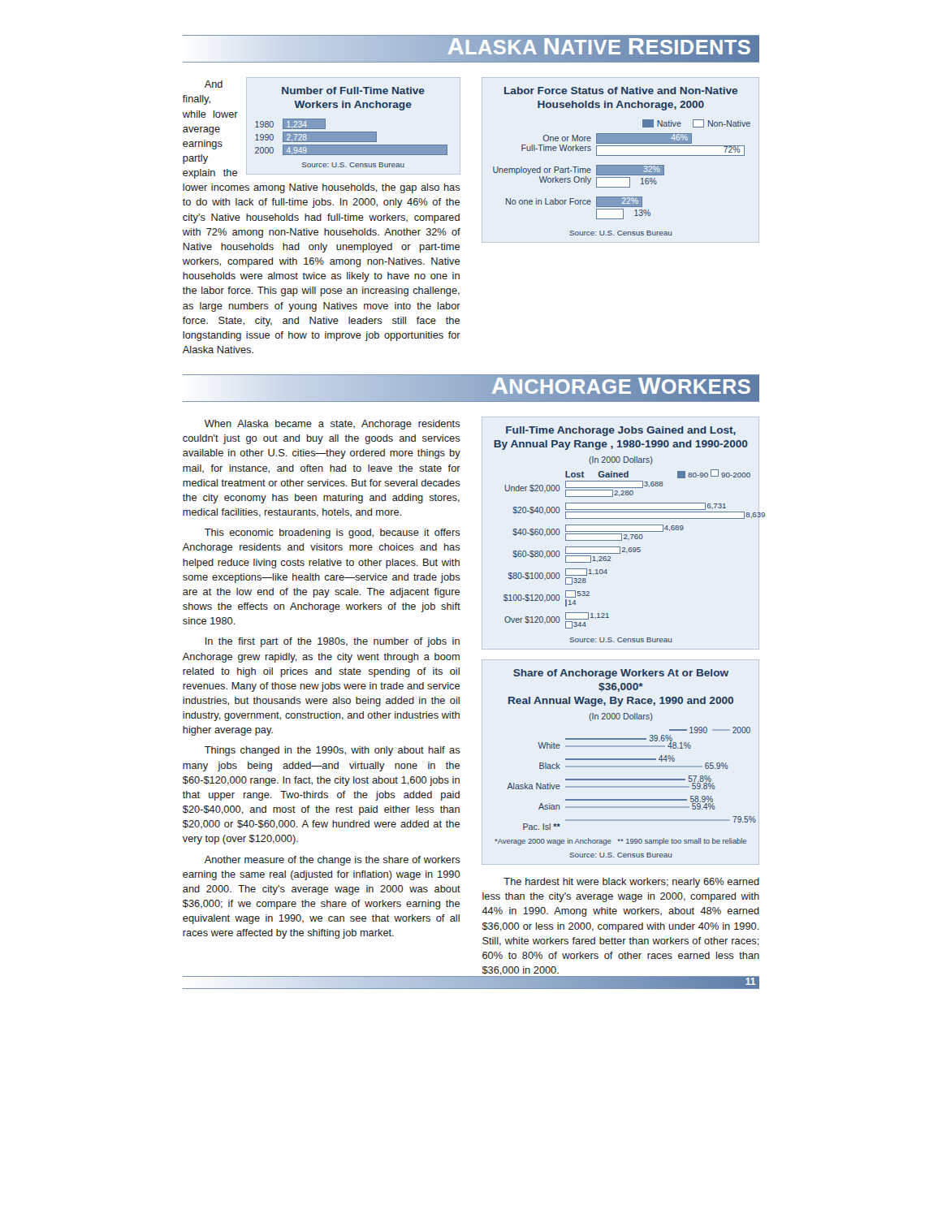Alaska Native Residents
Number of Full-Time Native
Workers in Anchorage
1980
1,234
1990
2,728
2000
4,949
Source: U.S. Census Bureau
And finally, while lower average earnings partly explain the lower incomes among Native households, the gap also has to do with lack of full-time jobs. In 2000, only 46% of the city's Native households had full-time workers, compared with 72% among non-Native households. Another 32% of Native households had only unemployed or part-time workers, compared with 16% among non-Natives. Native households were almost twice as likely to have no one in the labor force. This gap will pose an increasing challenge, as large numbers of young Natives move into the labor force. State, city, and Native leaders still face the longstanding issue of how to improve job opportunities for Alaska Natives.
Labor Force Status of Native and Non-Native
Households in Anchorage, 2000
Native Non-Native
One or More
Full-Time Workers
46%
72%
Unemployed or Part-Time
Workers Only
32%
16%
No one in Labor Force
22%
13%
Source: U.S. Census Bureau
Anchorage Workers
When Alaska became a state, Anchorage residents couldn't just go out and buy all the goods and services available in other U.S. cities—they ordered more things by mail, for instance, and often had to leave the state for medical treatment or other services. But for several decades the city economy has been maturing and adding stores, medical facilities, restaurants, hotels, and more.
This economic broadening is good, because it offers Anchorage residents and visitors more choices and has helped reduce living costs relative to other places. But with some exceptions—like health care—service and trade jobs are at the low end of the pay scale. The adjacent figure shows the effects on Anchorage workers of the job shift since 1980.
In the first part of the 1980s, the number of jobs in Anchorage grew rapidly, as the city went through a boom related to high oil prices and state spending of its oil revenues. Many of those new jobs were in trade and service industries, but thousands were also being added in the oil industry, government, construction, and other industries with higher average pay.
Things changed in the 1990s, with only about half as many jobs being added—and virtually none in the $60-$120,000 range. In fact, the city lost about 1,600 jobs in that upper range. Two-thirds of the jobs added paid $20-$40,000, and most of the rest paid either less than $20,000 or $40-$60,000. A few hundred were added at the very top (over $120,000).
Another measure of the change is the share of workers earning the same real (adjusted for inflation) wage in 1990 and 2000. The city's average wage in 2000 was about $36,000; if we compare the share of workers earning the equivalent wage in 1990, we can see that workers of all races were affected by the shifting job market.
Full-Time Anchorage Jobs Gained and Lost,
By Annual Pay Range , 1980-1990 and 1990-2000
(In 2000 Dollars)
Lost Gained
80-90 90-2000
Under $20,000
3,688
2,280
$20-$40,000
6,731
8,639
$40-$60,000
4,689
2,760
$60-$80,000
2,695
1,262
$80-$100,000
1,104
328
$100-$120,000
532
14
Over $120,000
1,121
344
Source: U.S. Census Bureau
Share of Anchorage Workers At or Below $36,000*
Real Annual Wage, By Race, 1990 and 2000
(In 2000 Dollars)
1990 2000
White
39.6%
48.1%
Black
44%
65.9%
Alaska Native
57.8%
59.8%
Asian
58.9%
59.4%
Pac. Isl **
79.5%
*Average 2000 wage in Anchorage ** 1990 sample too small to be reliable
Source: U.S. Census Bureau
The hardest hit were black workers; nearly 66% earned less than the city's average wage in 2000, compared with 44% in 1990. Among white workers, about 48% earned $36,000 or less in 2000, compared with under 40% in 1990. Still, white workers fared better than workers of other races; 60% to 80% of workers of other races earned less than $36,000 in 2000.
11